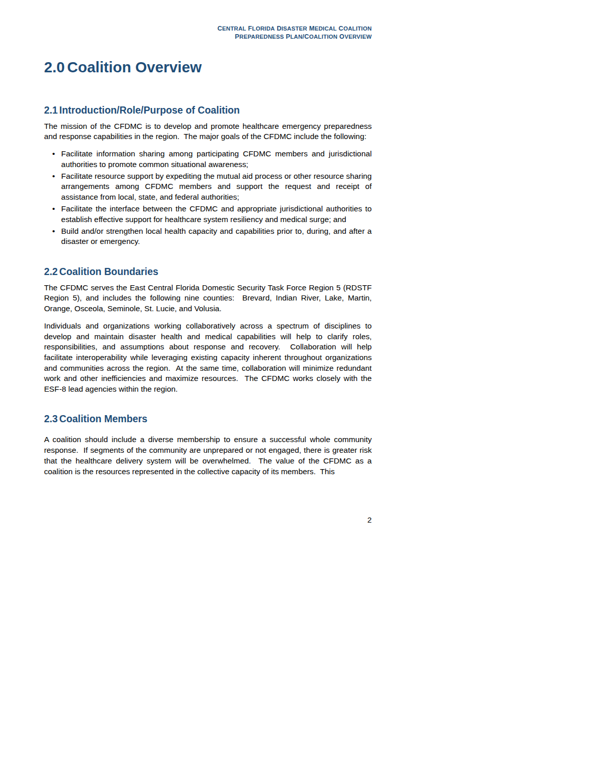CENTRAL FLORIDA DISASTER MEDICAL COALITION PREPAREDNESS PLAN/COALITION OVERVIEW
2.0 Coalition Overview
2.1 Introduction/Role/Purpose of Coalition
The mission of the CFDMC is to develop and promote healthcare emergency preparedness and response capabilities in the region. The major goals of the CFDMC include the following:
Facilitate information sharing among participating CFDMC members and jurisdictional authorities to promote common situational awareness;
Facilitate resource support by expediting the mutual aid process or other resource sharing arrangements among CFDMC members and support the request and receipt of assistance from local, state, and federal authorities;
Facilitate the interface between the CFDMC and appropriate jurisdictional authorities to establish effective support for healthcare system resiliency and medical surge; and
Build and/or strengthen local health capacity and capabilities prior to, during, and after a disaster or emergency.
2.2 Coalition Boundaries
The CFDMC serves the East Central Florida Domestic Security Task Force Region 5 (RDSTF Region 5), and includes the following nine counties: Brevard, Indian River, Lake, Martin, Orange, Osceola, Seminole, St. Lucie, and Volusia.
Individuals and organizations working collaboratively across a spectrum of disciplines to develop and maintain disaster health and medical capabilities will help to clarify roles, responsibilities, and assumptions about response and recovery. Collaboration will help facilitate interoperability while leveraging existing capacity inherent throughout organizations and communities across the region. At the same time, collaboration will minimize redundant work and other inefficiencies and maximize resources. The CFDMC works closely with the ESF-8 lead agencies within the region.
2.3 Coalition Members
A coalition should include a diverse membership to ensure a successful whole community response. If segments of the community are unprepared or not engaged, there is greater risk that the healthcare delivery system will be overwhelmed. The value of the CFDMC as a coalition is the resources represented in the collective capacity of its members. This
2